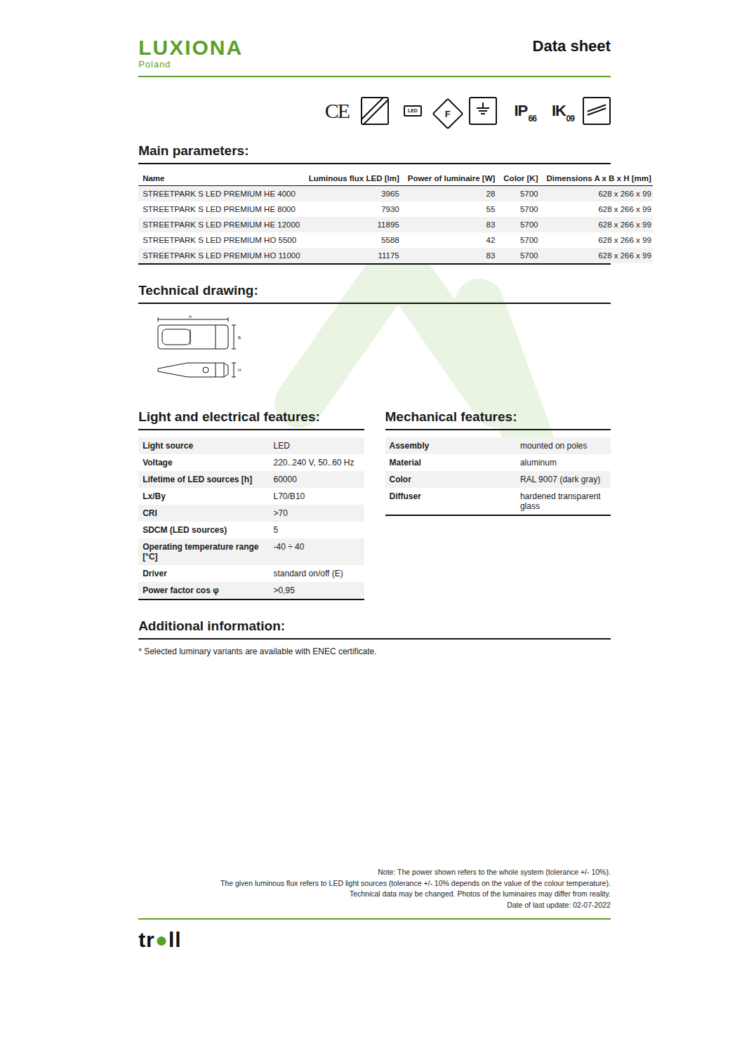LUXIONA
Poland
Data sheet
CE
LED
F
IP66
IK09
Main parameters:
| Name | Luminous flux LED [lm] | Power of luminaire [W] | Color [K] | Dimensions A x B x H [mm] |
| --- | --- | --- | --- | --- |
| STREETPARK S LED PREMIUM HE 4000 | 3965 | 28 | 5700 | 628 x 266 x 99 |
| STREETPARK S LED PREMIUM HE 8000 | 7930 | 55 | 5700 | 628 x 266 x 99 |
| STREETPARK S LED PREMIUM HE 12000 | 11895 | 83 | 5700 | 628 x 266 x 99 |
| STREETPARK S LED PREMIUM HO 5500 | 5588 | 42 | 5700 | 628 x 266 x 99 |
| STREETPARK S LED PREMIUM HO 11000 | 11175 | 83 | 5700 | 628 x 266 x 99 |
Technical drawing:
A B H
Light and electrical features:
| Light source | LED |
| Voltage | 220..240 V, 50..60 Hz |
| Lifetime of LED sources [h] | 60000 |
| Lx/By | L70/B10 |
| CRI | >70 |
| SDCM (LED sources) | 5 |
| Operating temperature range [°C] | -40 ÷ 40 |
| Driver | standard on/off (E) |
| Power factor cos φ | >0,95 |
Mechanical features:
| Assembly | mounted on poles |
| Material | aluminum |
| Color | RAL 9007 (dark gray) |
| Diffuser | hardened transparent glass |
Additional information:
* Selected luminary variants are available with ENEC certificate.
Note: The power shown refers to the whole system (tolerance +/- 10%).
The given luminous flux refers to LED light sources (tolerance +/- 10% depends on the value of the colour temperature).
Technical data may be changed. Photos of the luminaires may differ from reality.
Date of last update: 02-07-2022
tr●ll